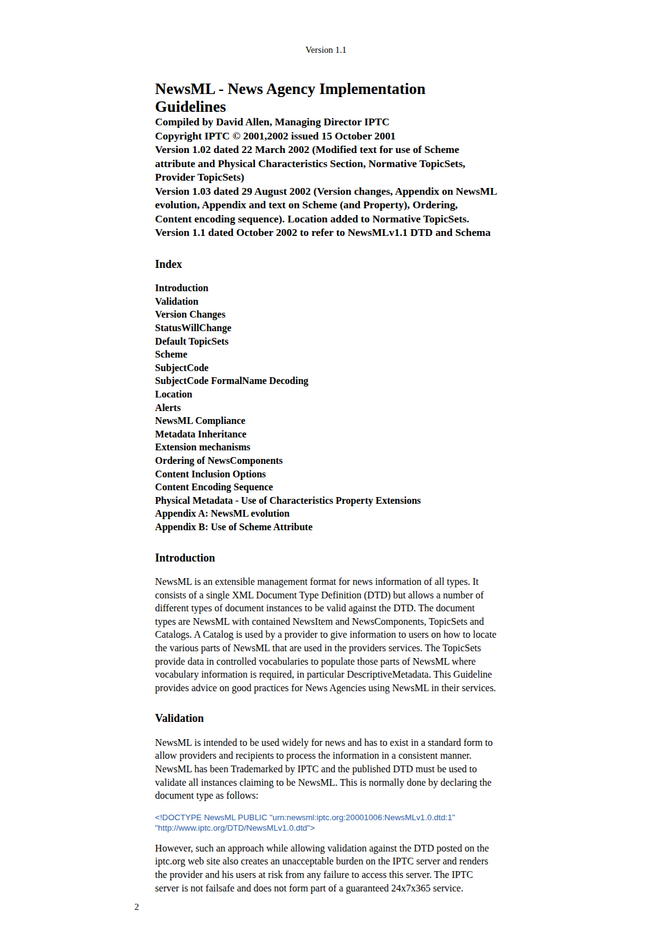Version 1.1
NewsML - News Agency Implementation Guidelines
Compiled by David Allen, Managing Director IPTC
Copyright IPTC © 2001,2002 issued 15 October 2001
Version 1.02 dated 22 March 2002 (Modified text for use of Scheme attribute and Physical Characteristics Section, Normative TopicSets, Provider TopicSets)
Version 1.03 dated 29 August 2002 (Version changes, Appendix on NewsML evolution, Appendix and text on Scheme (and Property), Ordering, Content encoding sequence). Location added to Normative TopicSets.
Version 1.1 dated October 2002 to refer to NewsMLv1.1 DTD and Schema
Index
Introduction
Validation
Version Changes
StatusWillChange
Default TopicSets
Scheme
SubjectCode
SubjectCode FormalName Decoding
Location
Alerts
NewsML Compliance
Metadata Inheritance
Extension mechanisms
Ordering of NewsComponents
Content Inclusion Options
Content Encoding Sequence
Physical Metadata - Use of Characteristics Property Extensions
Appendix A: NewsML evolution
Appendix B: Use of Scheme Attribute
Introduction
NewsML is an extensible management format for news information of all types. It consists of a single XML Document Type Definition (DTD) but allows a number of different types of document instances to be valid against the DTD. The document types are NewsML with contained NewsItem and NewsComponents, TopicSets and Catalogs. A Catalog is used by a provider to give information to users on how to locate the various parts of NewsML that are used in the providers services. The TopicSets provide data in controlled vocabularies to populate those parts of NewsML where vocabulary information is required, in particular DescriptiveMetadata. This Guideline provides advice on good practices for News Agencies using NewsML in their services.
Validation
NewsML is intended to be used widely for news and has to exist in a standard form to allow providers and recipients to process the information in a consistent manner. NewsML has been Trademarked by IPTC and the published DTD must be used to validate all instances claiming to be NewsML. This is normally done by declaring the document type as follows:
<!DOCTYPE NewsML PUBLIC "urn:newsml:iptc.org:20001006:NewsMLv1.0.dtd:1"
"http://www.iptc.org/DTD/NewsMLv1.0.dtd">
However, such an approach while allowing validation against the DTD posted on the iptc.org web site also creates an unacceptable burden on the IPTC server and renders the provider and his users at risk from any failure to access this server. The IPTC server is not failsafe and does not form part of a guaranteed 24x7x365 service.
2